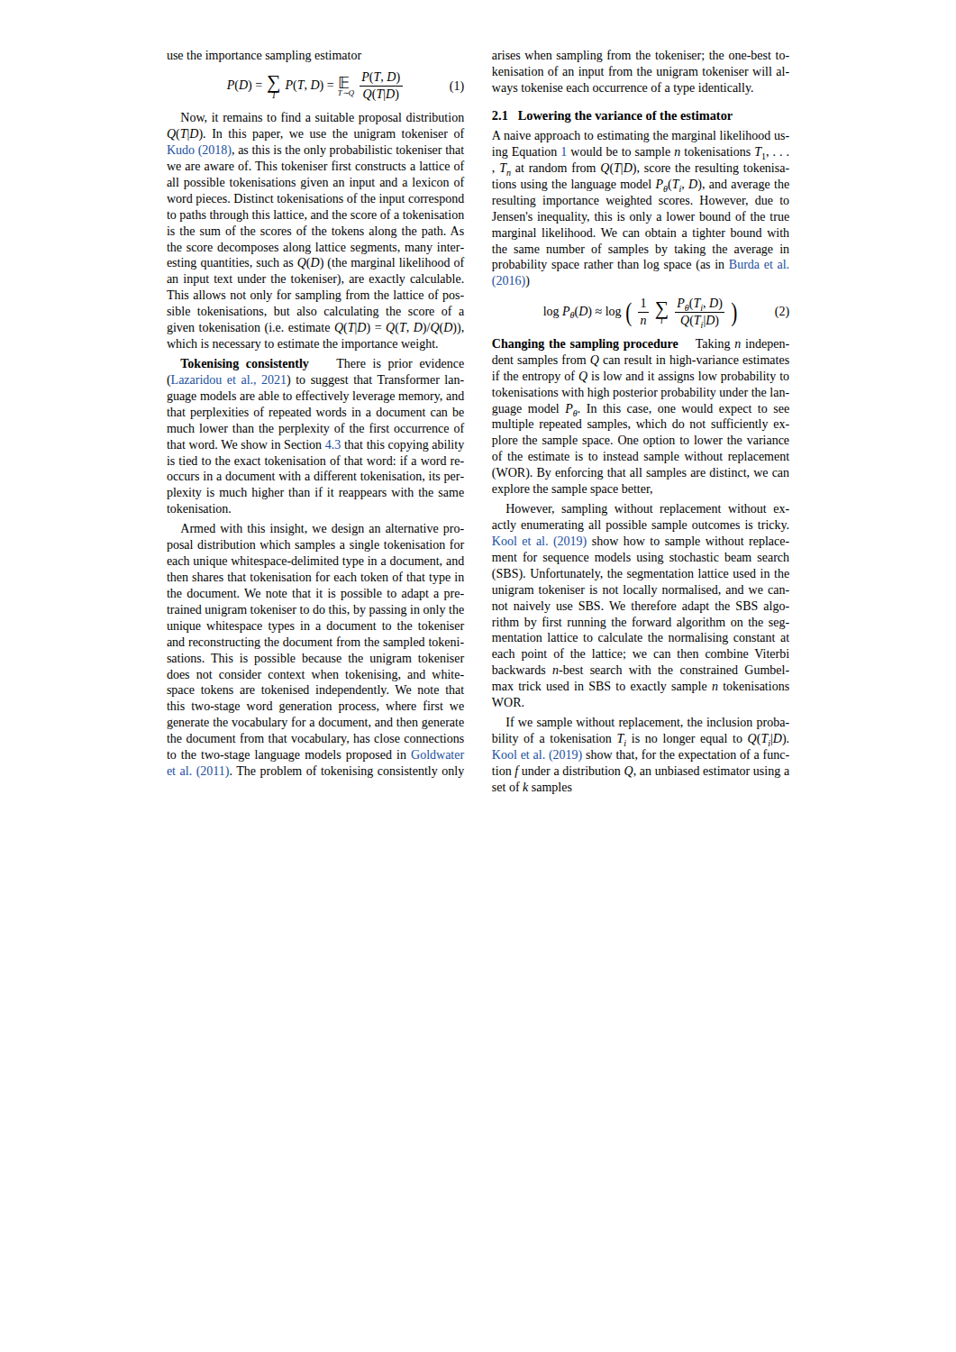use the importance sampling estimator
P(D) = ∑T P(T, D) = 𝔼T∼Q P(T, D) Q(T|D) (1)
Now, it remains to find a suitable proposal distribution Q(T|D). In this paper, we use the unigram tokeniser of Kudo (2018), as this is the only probabilistic tokeniser that we are aware of. This tokeniser first constructs a lattice of all possible tokenisations given an input and a lexicon of word pieces. Distinct tokenisations of the input correspond to paths through this lattice, and the score of a tokenisation is the sum of the scores of the tokens along the path. As the score decomposes along lattice segments, many interesting quantities, such as Q(D) (the marginal likelihood of an input text under the tokeniser), are exactly calculable. This allows not only for sampling from the lattice of possible tokenisations, but also calculating the score of a given tokenisation (i.e. estimate Q(T|D) = Q(T, D)/Q(D)), which is necessary to estimate the importance weight.
Tokenising consistently There is prior evidence (Lazaridou et al., 2021) to suggest that Transformer language models are able to effectively leverage memory, and that perplexities of repeated words in a document can be much lower than the perplexity of the first occurrence of that word. We show in Section 4.3 that this copying ability is tied to the exact tokenisation of that word: if a word reoccurs in a document with a different tokenisation, its perplexity is much higher than if it reappears with the same tokenisation.
Armed with this insight, we design an alternative proposal distribution which samples a single tokenisation for each unique whitespace-delimited type in a document, and then shares that tokenisation for each token of that type in the document. We note that it is possible to adapt a pre-trained unigram tokeniser to do this, by passing in only the unique whitespace types in a document to the tokeniser and reconstructing the document from the sampled tokenisations. This is possible because the unigram tokeniser does not consider context when tokenising, and whitespace tokens are tokenised independently. We note that this two-stage word generation process, where first we generate the vocabulary for a document, and then generate the document from that vocabulary, has close connections to the two-stage language models proposed in Goldwater et al. (2011). The problem of tokenising consistently only arises when sampling from the tokeniser; the one-best tokenisation of an input from the unigram tokeniser will always tokenise each occurrence of a type identically.
2.1 Lowering the variance of the estimator
A naive approach to estimating the marginal likelihood using Equation 1 would be to sample n tokenisations T1, . . . , Tn at random from Q(T|D), score the resulting tokenisations using the language model Pθ(Ti, D), and average the resulting importance weighted scores. However, due to Jensen's inequality, this is only a lower bound of the true marginal likelihood. We can obtain a tighter bound with the same number of samples by taking the average in probability space rather than log space (as in Burda et al. (2016))
log Pθ(D) ≈ log ( 1 n ∑i Pθ(Ti, D) Q(Ti|D) ) (2)
Changing the sampling procedure Taking n independent samples from Q can result in high-variance estimates if the entropy of Q is low and it assigns low probability to tokenisations with high posterior probability under the language model Pθ. In this case, one would expect to see multiple repeated samples, which do not sufficiently explore the sample space. One option to lower the variance of the estimate is to instead sample without replacement (WOR). By enforcing that all samples are distinct, we can explore the sample space better,
However, sampling without replacement without exactly enumerating all possible sample outcomes is tricky. Kool et al. (2019) show how to sample without replacement for sequence models using stochastic beam search (SBS). Unfortunately, the segmentation lattice used in the unigram tokeniser is not locally normalised, and we cannot naively use SBS. We therefore adapt the SBS algorithm by first running the forward algorithm on the segmentation lattice to calculate the normalising constant at each point of the lattice; we can then combine Viterbi backwards n-best search with the constrained Gumbel-max trick used in SBS to exactly sample n tokenisations WOR.
If we sample without replacement, the inclusion probability of a tokenisation Ti is no longer equal to Q(Ti|D). Kool et al. (2019) show that, for the expectation of a function f under a distribution Q, an unbiased estimator using a set of k samples